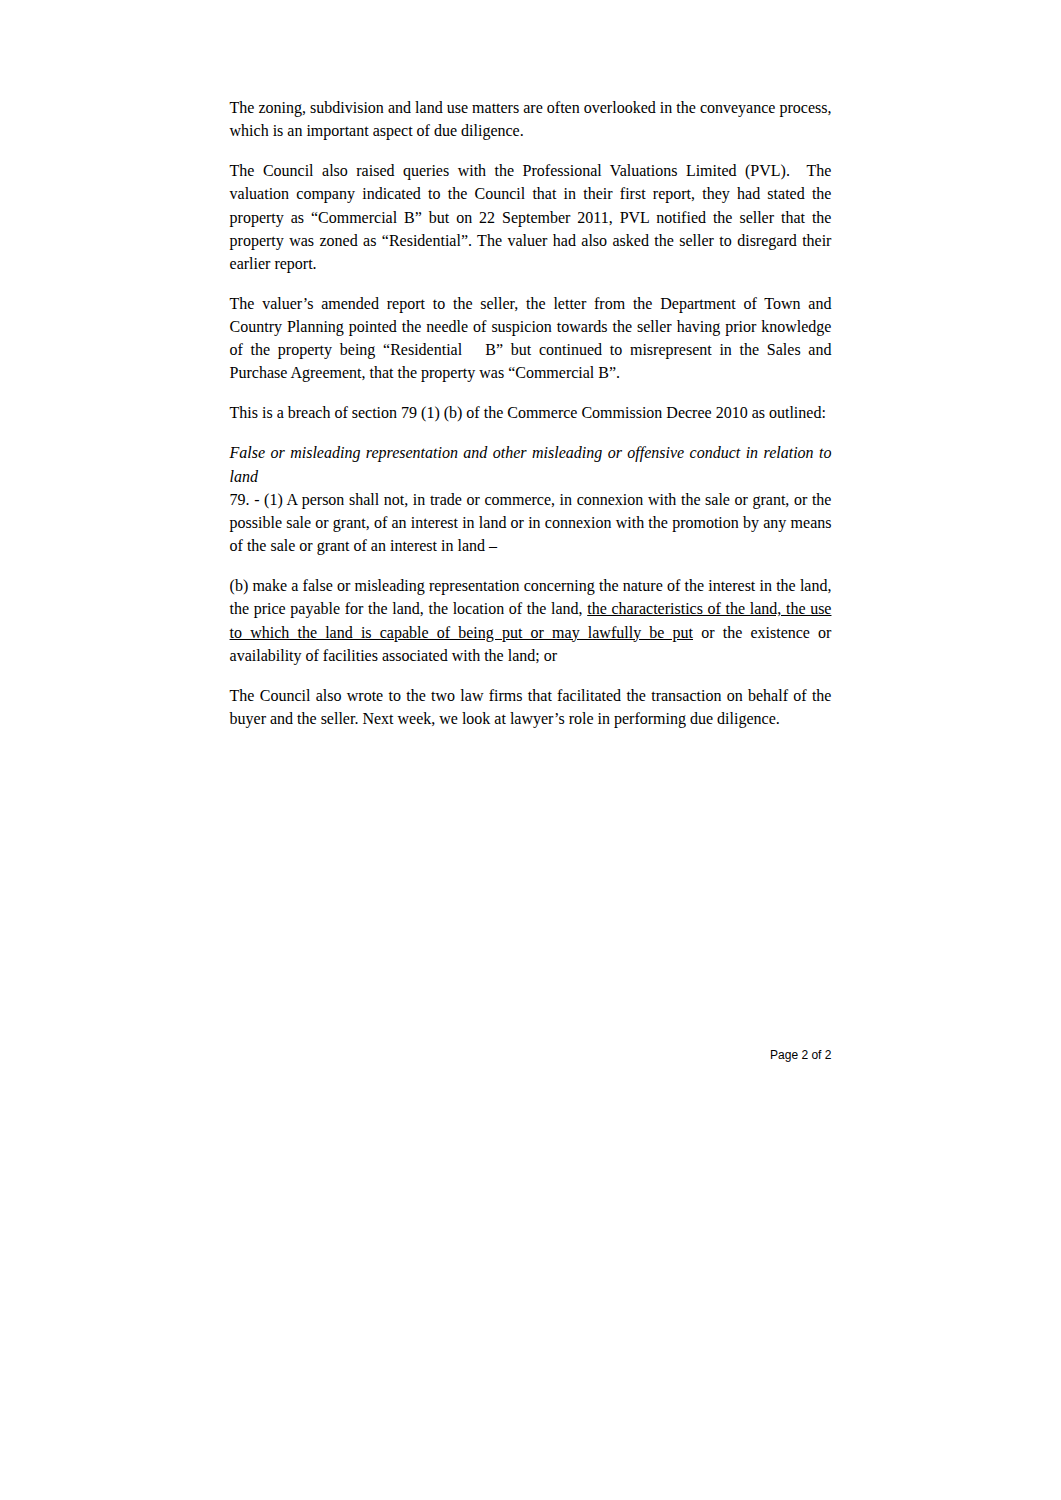The zoning, subdivision and land use matters are often overlooked in the conveyance process, which is an important aspect of due diligence.
The Council also raised queries with the Professional Valuations Limited (PVL). The valuation company indicated to the Council that in their first report, they had stated the property as “Commercial B” but on 22 September 2011, PVL notified the seller that the property was zoned as “Residential”. The valuer had also asked the seller to disregard their earlier report.
The valuer’s amended report to the seller, the letter from the Department of Town and Country Planning pointed the needle of suspicion towards the seller having prior knowledge of the property being “Residential B” but continued to misrepresent in the Sales and Purchase Agreement, that the property was “Commercial B”.
This is a breach of section 79 (1) (b) of the Commerce Commission Decree 2010 as outlined:
False or misleading representation and other misleading or offensive conduct in relation to land
79. - (1) A person shall not, in trade or commerce, in connexion with the sale or grant, or the possible sale or grant, of an interest in land or in connexion with the promotion by any means of the sale or grant of an interest in land –
(b) make a false or misleading representation concerning the nature of the interest in the land, the price payable for the land, the location of the land, the characteristics of the land, the use to which the land is capable of being put or may lawfully be put or the existence or availability of facilities associated with the land; or
The Council also wrote to the two law firms that facilitated the transaction on behalf of the buyer and the seller. Next week, we look at lawyer’s role in performing due diligence.
Page 2 of 2